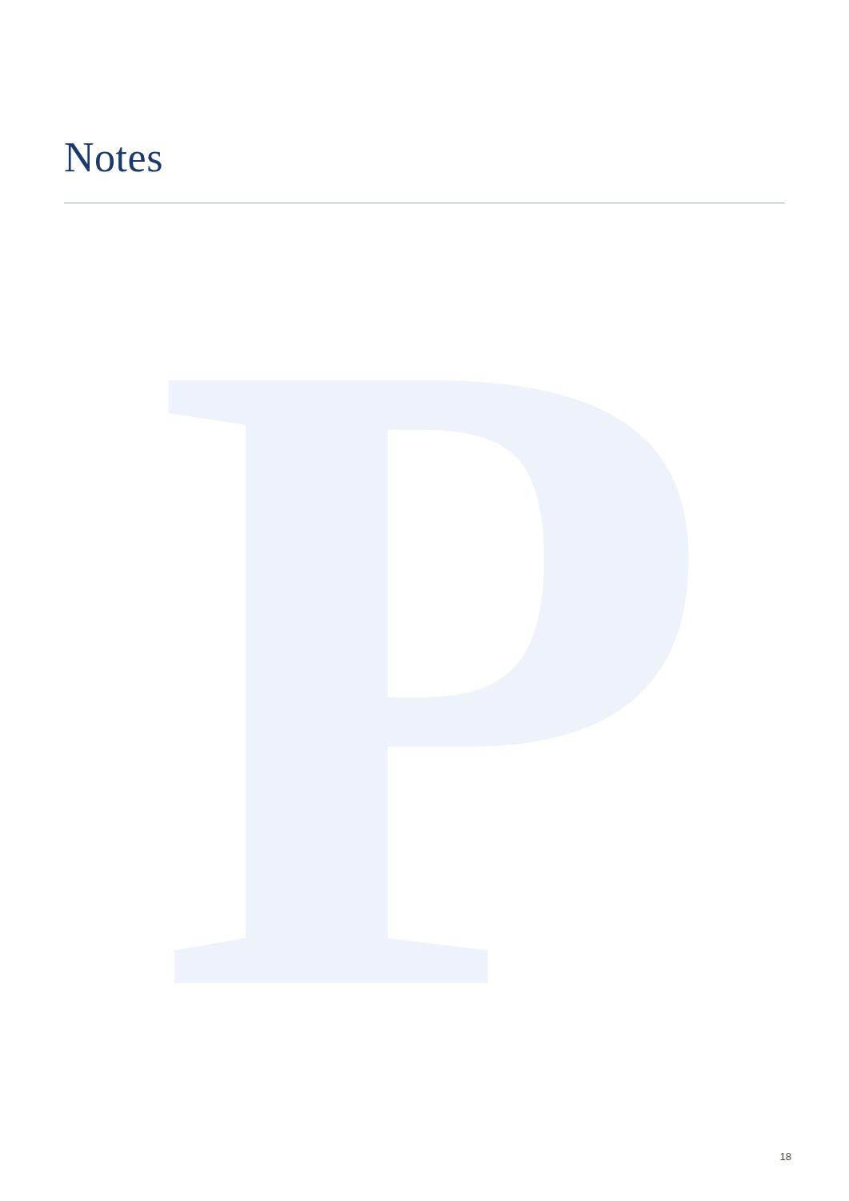P
Notes
18